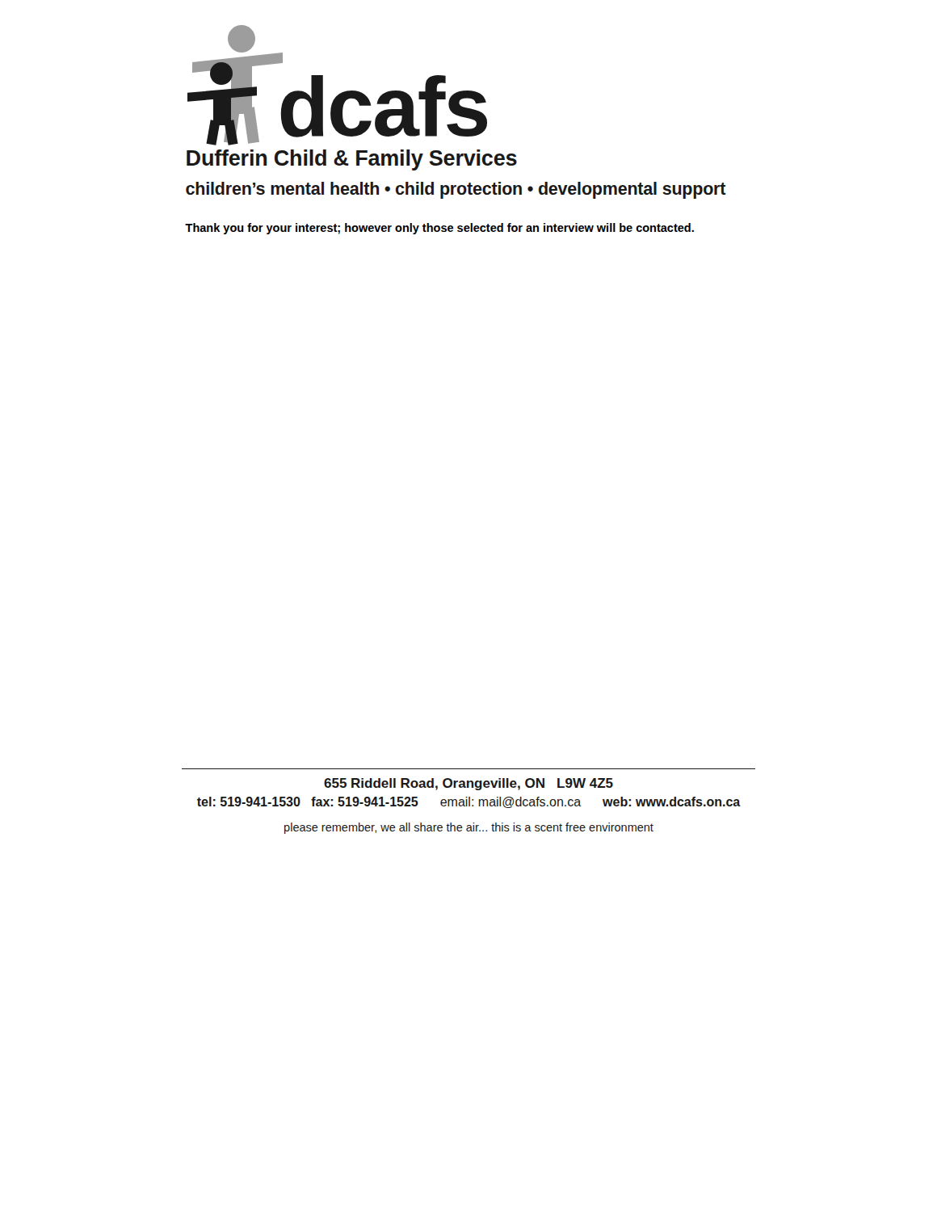dcafs
Dufferin Child & Family Services
children’s mental health • child protection • developmental support
Thank you for your interest; however only those selected for an interview will be contacted.
655 Riddell Road, Orangeville, ON L9W 4Z5
tel: 519-941-1530 fax: 519-941-1525 email: mail@dcafs.on.ca web: www.dcafs.on.ca
please remember, we all share the air... this is a scent free environment